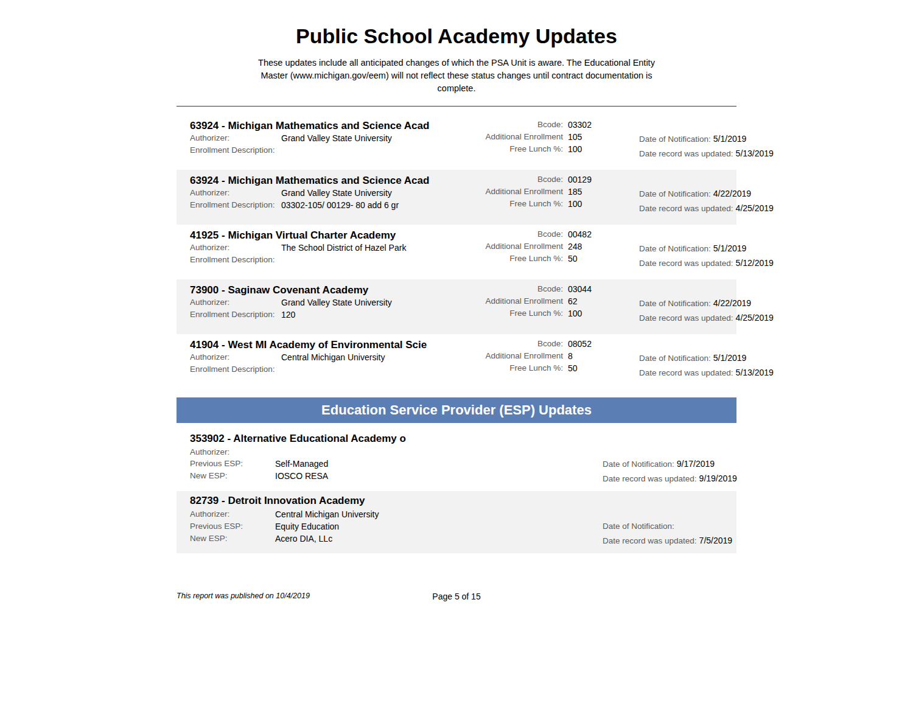Public School Academy Updates
These updates include all anticipated changes of which the PSA Unit is aware. The Educational Entity Master (www.michigan.gov/eem) will not reflect these status changes until contract documentation is complete.
63924 - Michigan Mathematics and Science Acad
Authorizer: Grand Valley State University
Enrollment Description:
Bcode: 03302
Additional Enrollment 105
Free Lunch %: 100
Date of Notification: 5/1/2019
Date record was updated: 5/13/2019
63924 - Michigan Mathematics and Science Acad
Authorizer: Grand Valley State University
Enrollment Description: 03302-105/ 00129- 80 add 6 gr
Bcode: 00129
Additional Enrollment 185
Free Lunch %: 100
Date of Notification: 4/22/2019
Date record was updated: 4/25/2019
41925 - Michigan Virtual Charter Academy
Authorizer: The School District of Hazel Park
Enrollment Description:
Bcode: 00482
Additional Enrollment 248
Free Lunch %: 50
Date of Notification: 5/1/2019
Date record was updated: 5/12/2019
73900 - Saginaw Covenant Academy
Authorizer: Grand Valley State University
Enrollment Description: 120
Bcode: 03044
Additional Enrollment 62
Free Lunch %: 100
Date of Notification: 4/22/2019
Date record was updated: 4/25/2019
41904 - West MI Academy of Environmental Scie
Authorizer: Central Michigan University
Enrollment Description:
Bcode: 08052
Additional Enrollment 8
Free Lunch %: 50
Date of Notification: 5/1/2019
Date record was updated: 5/13/2019
Education Service Provider (ESP) Updates
353902 - Alternative Educational Academy o
Authorizer:
Previous ESP: Self-Managed
New ESP: IOSCO RESA
Date of Notification: 9/17/2019
Date record was updated: 9/19/2019
82739 - Detroit Innovation Academy
Authorizer: Central Michigan University
Previous ESP: Equity Education
New ESP: Acero DIA, LLc
Date of Notification:
Date record was updated: 7/5/2019
This report was published on 10/4/2019 Page 5 of 15